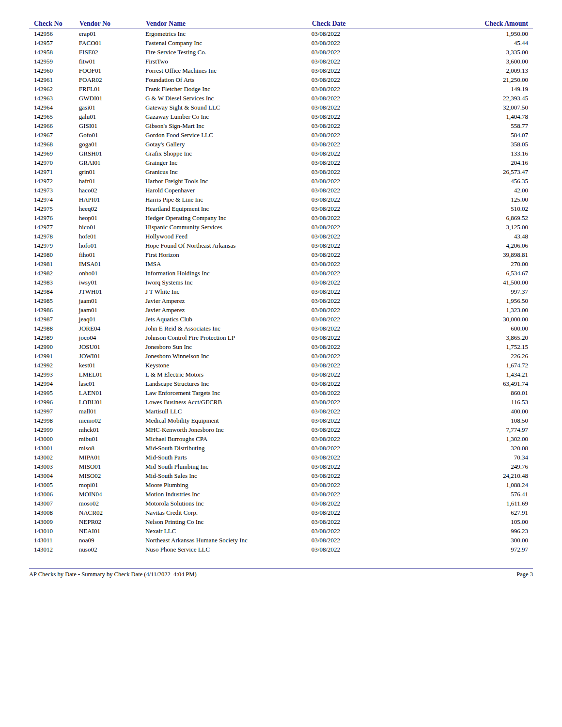| Check No | Vendor No | Vendor Name | Check Date | Check Amount |
| --- | --- | --- | --- | --- |
| 142956 | erap01 | Ergometrics Inc | 03/08/2022 | 1,950.00 |
| 142957 | FACO01 | Fastenal Company Inc | 03/08/2022 | 45.44 |
| 142958 | FISE02 | Fire Service Testing Co. | 03/08/2022 | 3,335.00 |
| 142959 | fitw01 | FirstTwo | 03/08/2022 | 3,600.00 |
| 142960 | FOOF01 | Forrest Office Machines Inc | 03/08/2022 | 2,009.13 |
| 142961 | FOAR02 | Foundation Of Arts | 03/08/2022 | 21,250.00 |
| 142962 | FRFL01 | Frank Fletcher Dodge Inc | 03/08/2022 | 149.19 |
| 142963 | GWDI01 | G & W Diesel Services Inc | 03/08/2022 | 22,393.45 |
| 142964 | gasi01 | Gateway Sight & Sound LLC | 03/08/2022 | 32,007.50 |
| 142965 | galu01 | Gazaway Lumber Co Inc | 03/08/2022 | 1,404.78 |
| 142966 | GISI01 | Gibson's Sign-Mart Inc | 03/08/2022 | 558.77 |
| 142967 | Gofo01 | Gordon Food Service LLC | 03/08/2022 | 584.07 |
| 142968 | goga01 | Gotay's Gallery | 03/08/2022 | 358.05 |
| 142969 | GRSH01 | Grafix Shoppe Inc | 03/08/2022 | 133.16 |
| 142970 | GRAI01 | Grainger Inc | 03/08/2022 | 204.16 |
| 142971 | grin01 | Granicus Inc | 03/08/2022 | 26,573.47 |
| 142972 | hafr01 | Harbor Freight Tools Inc | 03/08/2022 | 456.35 |
| 142973 | haco02 | Harold Copenhaver | 03/08/2022 | 42.00 |
| 142974 | HAPI01 | Harris Pipe & Line Inc | 03/08/2022 | 125.00 |
| 142975 | heeq02 | Heartland Equipment Inc | 03/08/2022 | 510.02 |
| 142976 | heop01 | Hedger Operating Company Inc | 03/08/2022 | 6,869.52 |
| 142977 | hico01 | Hispanic Community Services | 03/08/2022 | 3,125.00 |
| 142978 | hofe01 | Hollywood Feed | 03/08/2022 | 43.48 |
| 142979 | hofo01 | Hope Found Of Northeast Arkansas | 03/08/2022 | 4,206.06 |
| 142980 | fiho01 | First Horizon | 03/08/2022 | 39,898.81 |
| 142981 | IMSA01 | IMSA | 03/08/2022 | 270.00 |
| 142982 | onho01 | Information Holdings Inc | 03/08/2022 | 6,534.67 |
| 142983 | iwsy01 | Iworq Systems Inc | 03/08/2022 | 41,500.00 |
| 142984 | JTWH01 | J T White Inc | 03/08/2022 | 997.37 |
| 142985 | jaam01 | Javier Amperez | 03/08/2022 | 1,956.50 |
| 142986 | jaam01 | Javier Amperez | 03/08/2022 | 1,323.00 |
| 142987 | jeaq01 | Jets Aquatics Club | 03/08/2022 | 30,000.00 |
| 142988 | JORE04 | John E Reid & Associates Inc | 03/08/2022 | 600.00 |
| 142989 | joco04 | Johnson Control Fire Protection LP | 03/08/2022 | 3,865.20 |
| 142990 | JOSU01 | Jonesboro Sun Inc | 03/08/2022 | 1,752.15 |
| 142991 | JOWI01 | Jonesboro Winnelson Inc | 03/08/2022 | 226.26 |
| 142992 | kest01 | Keystone | 03/08/2022 | 1,674.72 |
| 142993 | LMEL01 | L & M Electric Motors | 03/08/2022 | 1,434.21 |
| 142994 | lasc01 | Landscape Structures Inc | 03/08/2022 | 63,491.74 |
| 142995 | LAEN01 | Law Enforcement Targets Inc | 03/08/2022 | 860.01 |
| 142996 | LOBU01 | Lowes Business Acct/GECRB | 03/08/2022 | 116.53 |
| 142997 | mall01 | Martisull LLC | 03/08/2022 | 400.00 |
| 142998 | memo02 | Medical Mobility Equipment | 03/08/2022 | 108.50 |
| 142999 | mhck01 | MHC-Kenworth Jonesboro Inc | 03/08/2022 | 7,774.97 |
| 143000 | mibu01 | Michael Burroughs CPA | 03/08/2022 | 1,302.00 |
| 143001 | miso8 | Mid-South Distributing | 03/08/2022 | 320.08 |
| 143002 | MIPA01 | Mid-South Parts | 03/08/2022 | 70.34 |
| 143003 | MISO01 | Mid-South Plumbing Inc | 03/08/2022 | 249.76 |
| 143004 | MISO02 | Mid-South Sales Inc | 03/08/2022 | 24,210.48 |
| 143005 | mopl01 | Moore Plumbing | 03/08/2022 | 1,088.24 |
| 143006 | MOIN04 | Motion Industries Inc | 03/08/2022 | 576.41 |
| 143007 | moso02 | Motorola Solutions Inc | 03/08/2022 | 1,611.69 |
| 143008 | NACR02 | Navitas Credit Corp. | 03/08/2022 | 627.91 |
| 143009 | NEPR02 | Nelson Printing Co Inc | 03/08/2022 | 105.00 |
| 143010 | NEAI01 | Nexair LLC | 03/08/2022 | 996.23 |
| 143011 | noa09 | Northeast Arkansas Humane Society Inc | 03/08/2022 | 300.00 |
| 143012 | nuso02 | Nuso Phone Service LLC | 03/08/2022 | 972.97 |
AP Checks by Date - Summary by Check Date (4/11/2022 4:04 PM) Page 3